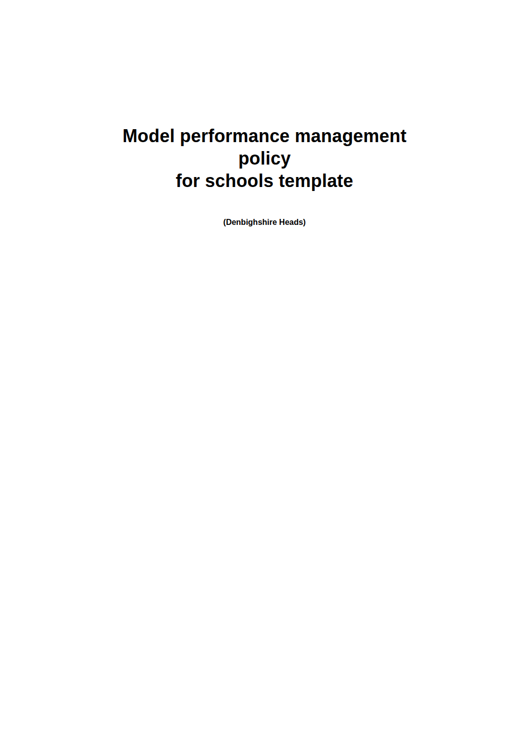Model performance management policy
for schools template
(Denbighshire Heads)